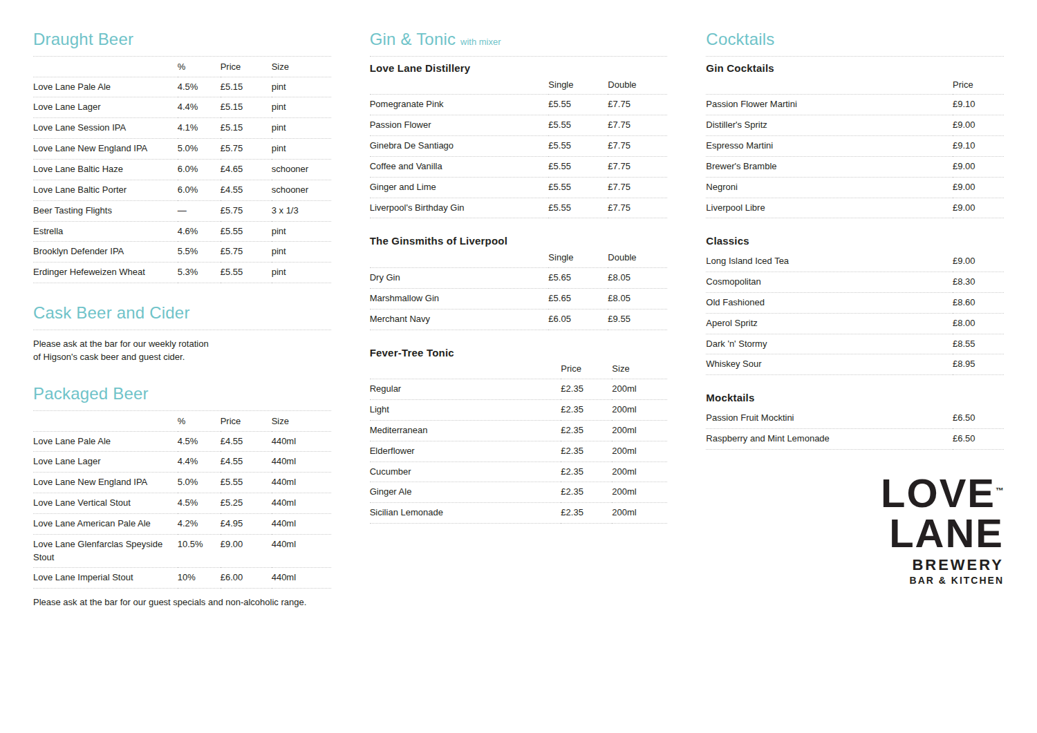Draught Beer
| | % | Price | Size |
| --- | --- | --- | --- |
| Love Lane Pale Ale | 4.5% | £5.15 | pint |
| Love Lane Lager | 4.4% | £5.15 | pint |
| Love Lane Session IPA | 4.1% | £5.15 | pint |
| Love Lane New England IPA | 5.0% | £5.75 | pint |
| Love Lane Baltic Haze | 6.0% | £4.65 | schooner |
| Love Lane Baltic Porter | 6.0% | £4.55 | schooner |
| Beer Tasting Flights | — | £5.75 | 3 x 1/3 |
| Estrella | 4.6% | £5.55 | pint |
| Brooklyn Defender IPA | 5.5% | £5.75 | pint |
| Erdinger Hefeweizen Wheat | 5.3% | £5.55 | pint |
Cask Beer and Cider
Please ask at the bar for our weekly rotation
of Higson's cask beer and guest cider.
Packaged Beer
| | % | Price | Size |
| --- | --- | --- | --- |
| Love Lane Pale Ale | 4.5% | £4.55 | 440ml |
| Love Lane Lager | 4.4% | £4.55 | 440ml |
| Love Lane New England IPA | 5.0% | £5.55 | 440ml |
| Love Lane Vertical Stout | 4.5% | £5.25 | 440ml |
| Love Lane American Pale Ale | 4.2% | £4.95 | 440ml |
| Love Lane Glenfarclas Speyside Stout | 10.5% | £9.00 | 440ml |
| Love Lane Imperial Stout | 10% | £6.00 | 440ml |
Please ask at the bar for our guest specials and non-alcoholic range.
Gin & Tonic with mixer
Love Lane Distillery
| | Single | Double |
| --- | --- | --- |
| Pomegranate Pink | £5.55 | £7.75 |
| Passion Flower | £5.55 | £7.75 |
| Ginebra De Santiago | £5.55 | £7.75 |
| Coffee and Vanilla | £5.55 | £7.75 |
| Ginger and Lime | £5.55 | £7.75 |
| Liverpool's Birthday Gin | £5.55 | £7.75 |
The Ginsmiths of Liverpool
| | Single | Double |
| --- | --- | --- |
| Dry Gin | £5.65 | £8.05 |
| Marshmallow Gin | £5.65 | £8.05 |
| Merchant Navy | £6.05 | £9.55 |
Fever-Tree Tonic
| | Price | Size |
| --- | --- | --- |
| Regular | £2.35 | 200ml |
| Light | £2.35 | 200ml |
| Mediterranean | £2.35 | 200ml |
| Elderflower | £2.35 | 200ml |
| Cucumber | £2.35 | 200ml |
| Ginger Ale | £2.35 | 200ml |
| Sicilian Lemonade | £2.35 | 200ml |
Cocktails
Gin Cocktails
| | Price |
| --- | --- |
| Passion Flower Martini | £9.10 |
| Distiller's Spritz | £9.00 |
| Espresso Martini | £9.10 |
| Brewer's Bramble | £9.00 |
| Negroni | £9.00 |
| Liverpool Libre | £9.00 |
Classics
| Long Island Iced Tea | £9.00 |
| Cosmopolitan | £8.30 |
| Old Fashioned | £8.60 |
| Aperol Spritz | £8.00 |
| Dark 'n' Stormy | £8.55 |
| Whiskey Sour | £8.95 |
Mocktails
| Passion Fruit Mocktini | £6.50 |
| Raspberry and Mint Lemonade | £6.50 |
LOVE™ LANE BREWERY BAR & KITCHEN